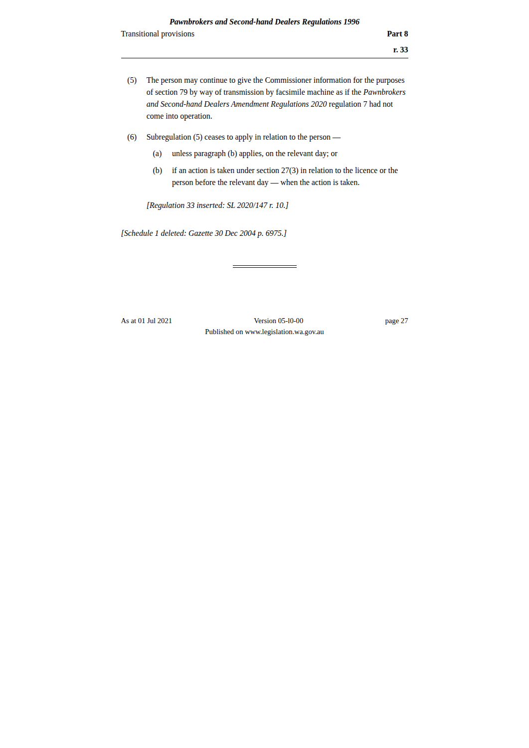Pawnbrokers and Second-hand Dealers Regulations 1996
Transitional provisions Part 8
r. 33
(5) The person may continue to give the Commissioner information for the purposes of section 79 by way of transmission by facsimile machine as if the Pawnbrokers and Second-hand Dealers Amendment Regulations 2020 regulation 7 had not come into operation.
(6) Subregulation (5) ceases to apply in relation to the person —
(a) unless paragraph (b) applies, on the relevant day; or
(b) if an action is taken under section 27(3) in relation to the licence or the person before the relevant day — when the action is taken.
[Regulation 33 inserted: SL 2020/147 r. 10.]
[Schedule 1 deleted: Gazette 30 Dec 2004 p. 6975.]
As at 01 Jul 2021 Version 05-l0-00 page 27
Published on www.legislation.wa.gov.au